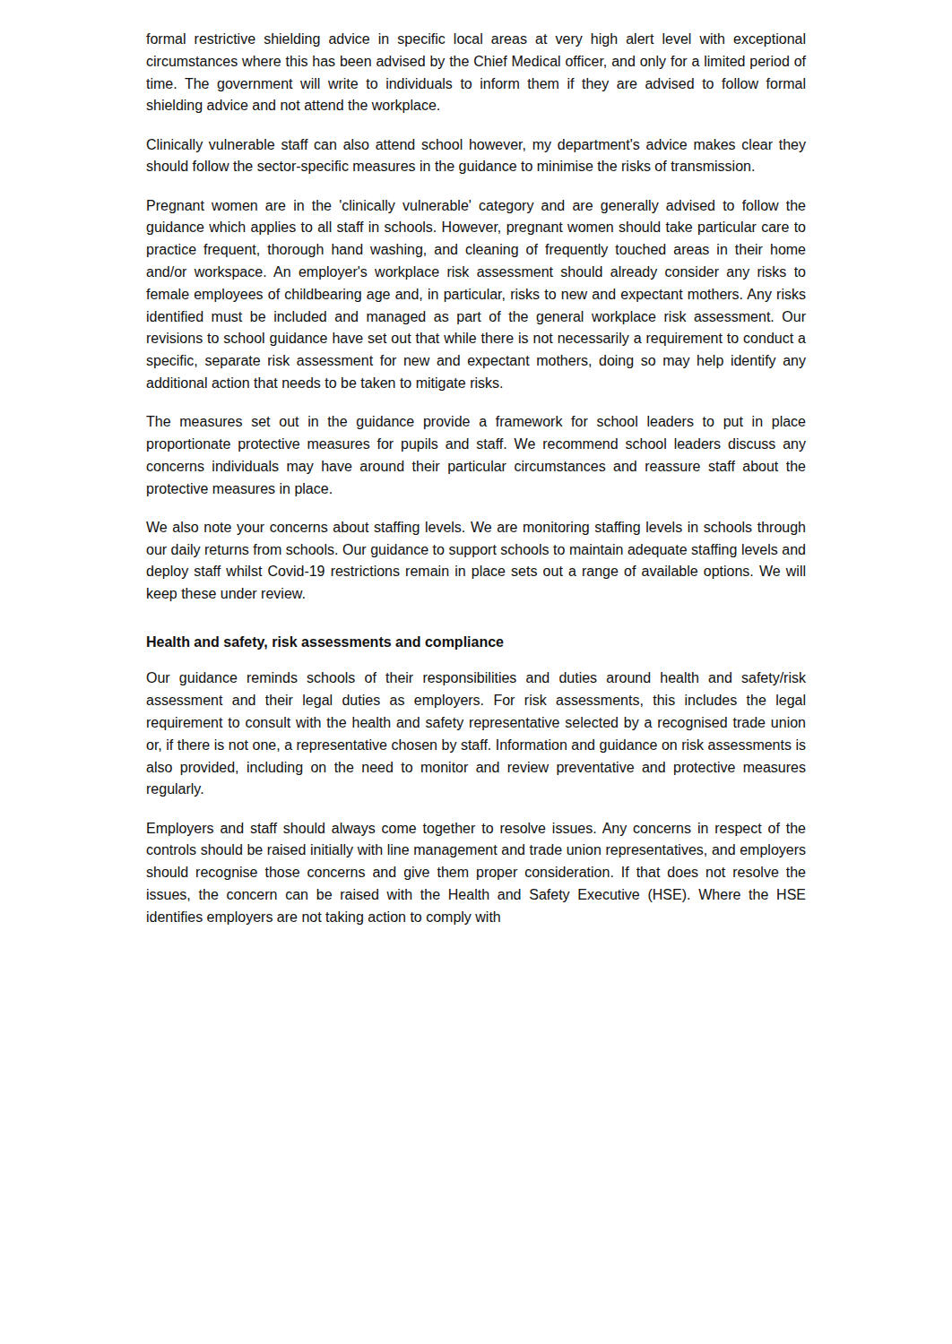formal restrictive shielding advice in specific local areas at very high alert level with exceptional circumstances where this has been advised by the Chief Medical officer, and only for a limited period of time. The government will write to individuals to inform them if they are advised to follow formal shielding advice and not attend the workplace.
Clinically vulnerable staff can also attend school however, my department's advice makes clear they should follow the sector-specific measures in the guidance to minimise the risks of transmission.
Pregnant women are in the 'clinically vulnerable' category and are generally advised to follow the guidance which applies to all staff in schools. However, pregnant women should take particular care to practice frequent, thorough hand washing, and cleaning of frequently touched areas in their home and/or workspace. An employer's workplace risk assessment should already consider any risks to female employees of childbearing age and, in particular, risks to new and expectant mothers. Any risks identified must be included and managed as part of the general workplace risk assessment. Our revisions to school guidance have set out that while there is not necessarily a requirement to conduct a specific, separate risk assessment for new and expectant mothers, doing so may help identify any additional action that needs to be taken to mitigate risks.
The measures set out in the guidance provide a framework for school leaders to put in place proportionate protective measures for pupils and staff. We recommend school leaders discuss any concerns individuals may have around their particular circumstances and reassure staff about the protective measures in place.
We also note your concerns about staffing levels. We are monitoring staffing levels in schools through our daily returns from schools. Our guidance to support schools to maintain adequate staffing levels and deploy staff whilst Covid-19 restrictions remain in place sets out a range of available options. We will keep these under review.
Health and safety, risk assessments and compliance
Our guidance reminds schools of their responsibilities and duties around health and safety/risk assessment and their legal duties as employers. For risk assessments, this includes the legal requirement to consult with the health and safety representative selected by a recognised trade union or, if there is not one, a representative chosen by staff. Information and guidance on risk assessments is also provided, including on the need to monitor and review preventative and protective measures regularly.
Employers and staff should always come together to resolve issues. Any concerns in respect of the controls should be raised initially with line management and trade union representatives, and employers should recognise those concerns and give them proper consideration. If that does not resolve the issues, the concern can be raised with the Health and Safety Executive (HSE). Where the HSE identifies employers are not taking action to comply with